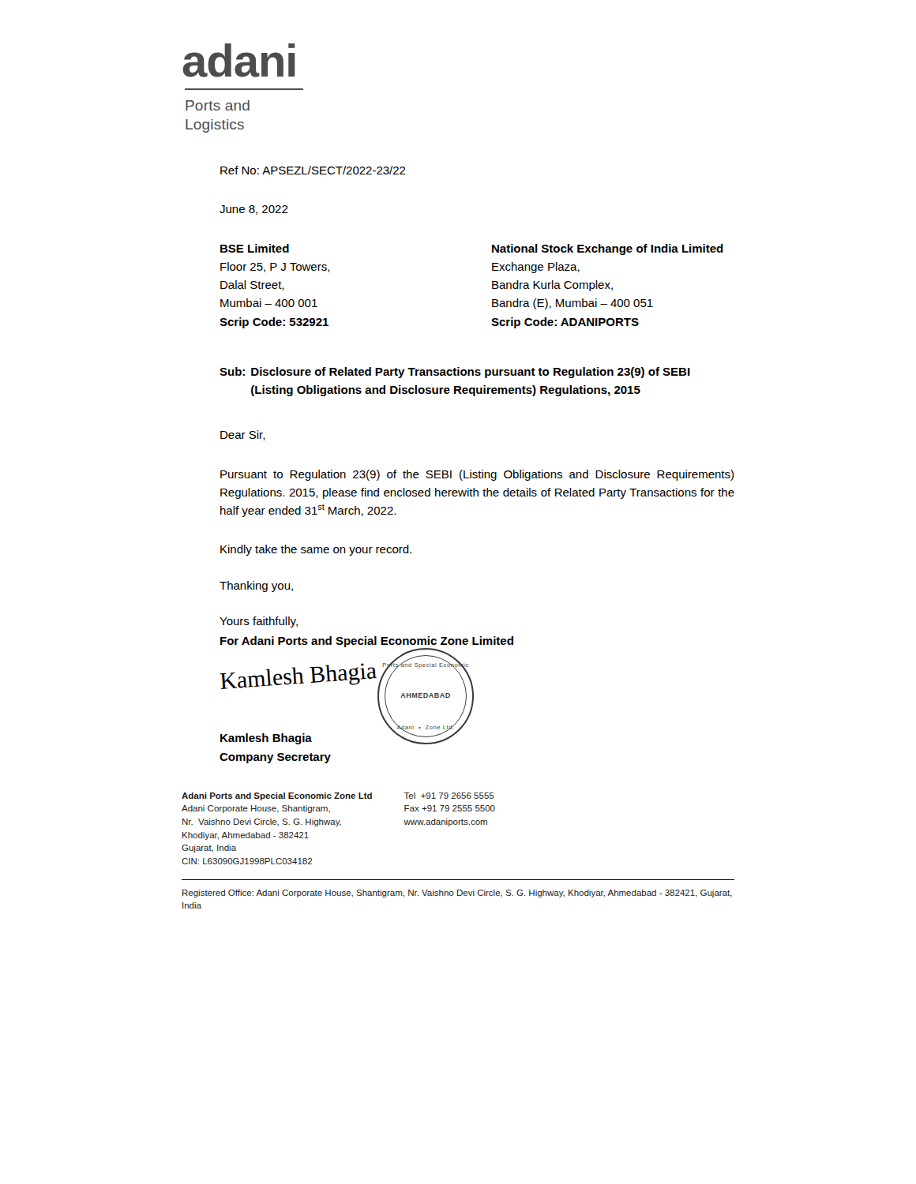adani
Ports and
Logistics
Ref No: APSEZL/SECT/2022-23/22
June 8, 2022
| BSE Limited Floor 25, P J Towers, Dalal Street, Mumbai – 400 001 Scrip Code: 532921 | National Stock Exchange of India Limited Exchange Plaza, Bandra Kurla Complex, Bandra (E), Mumbai – 400 051 Scrip Code: ADANIPORTS |
Sub: Disclosure of Related Party Transactions pursuant to Regulation 23(9) of SEBI (Listing Obligations and Disclosure Requirements) Regulations, 2015
Dear Sir,
Pursuant to Regulation 23(9) of the SEBI (Listing Obligations and Disclosure Requirements) Regulations. 2015, please find enclosed herewith the details of Related Party Transactions for the half year ended 31st March, 2022.
Kindly take the same on your record.
Thanking you,
Yours faithfully,
For Adani Ports and Special Economic Zone Limited
Kamlesh Bhagia
Ports and Special Economic
AHMEDABAD
Adani • Zone Ltd.
Kamlesh Bhagia
Company Secretary
Adani Ports and Special Economic Zone Ltd
Adani Corporate House, Shantigram,
Nr. Vaishno Devi Circle, S. G. Highway,
Khodiyar, Ahmedabad - 382421
Gujarat, India
CIN: L63090GJ1998PLC034182
Tel +91 79 2656 5555
Fax +91 79 2555 5500
www.adaniports.com
Registered Office: Adani Corporate House, Shantigram, Nr. Vaishno Devi Circle, S. G. Highway, Khodiyar, Ahmedabad - 382421, Gujarat, India